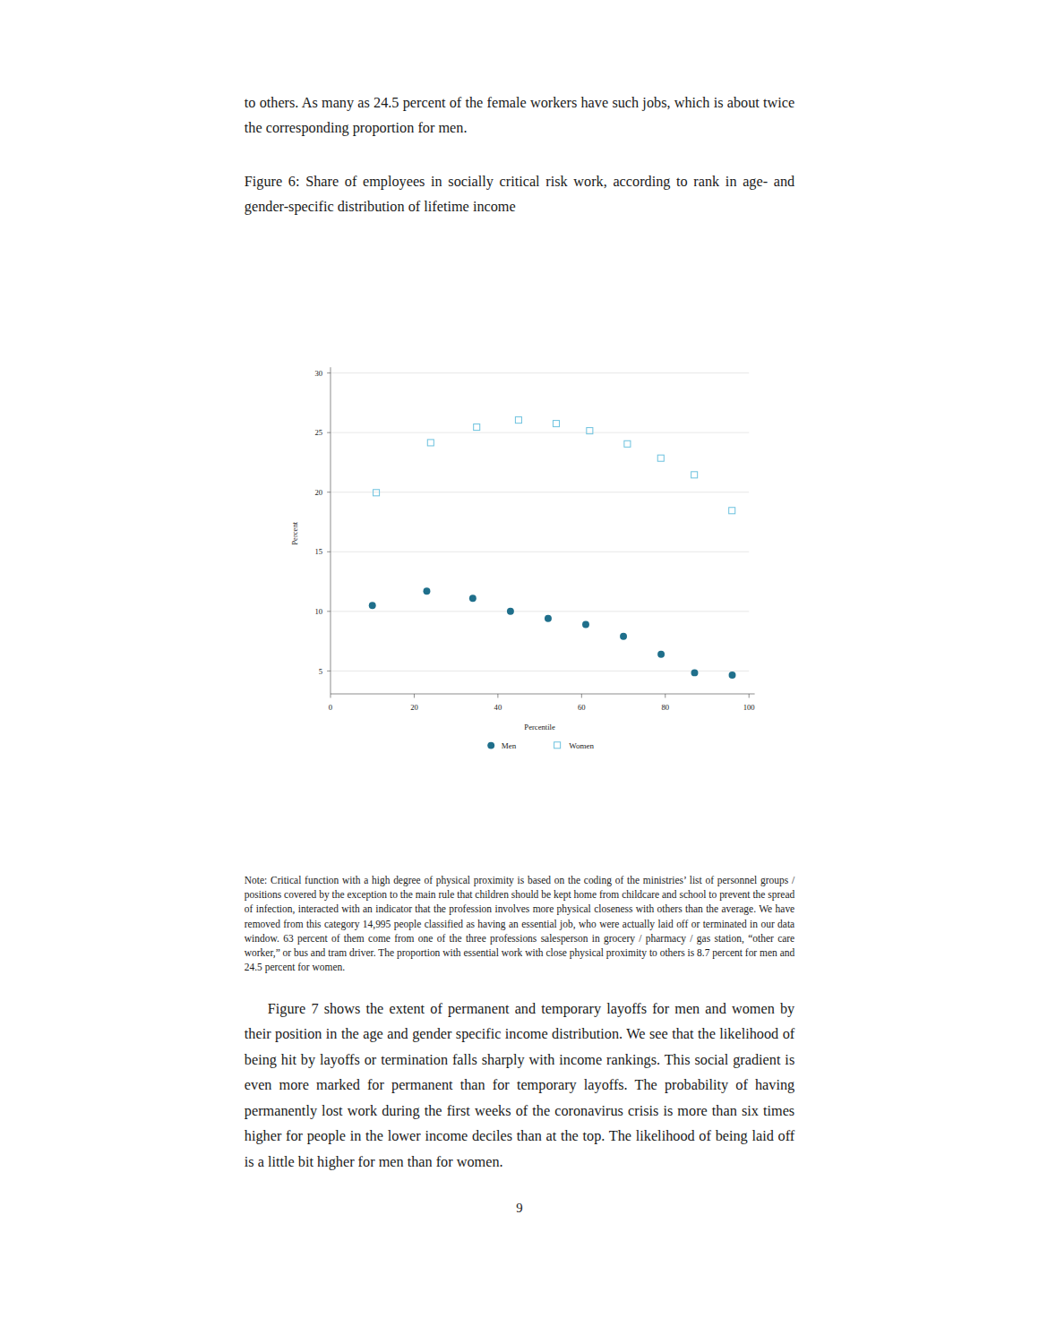to others. As many as 24.5 percent of the female workers have such jobs, which is about twice the corresponding proportion for men.
Figure 6: Share of employees in socially critical risk work, according to rank in age- and gender-specific distribution of lifetime income
Plot geometry: x: 0..100 percentile -> px 150..880 y: 5..30 percent -> px 560..40 (5 at 560, 30 at 40) 5 10 15 20 25 30 Percent 0 20 40 60 80 100 Percentile Men Women
Note: Critical function with a high degree of physical proximity is based on the coding of the ministries’ list of personnel groups / positions covered by the exception to the main rule that children should be kept home from childcare and school to prevent the spread of infection, interacted with an indicator that the profession involves more physical closeness with others than the average. We have removed from this category 14,995 people classified as having an essential job, who were actually laid off or terminated in our data window. 63 percent of them come from one of the three professions salesperson in grocery / pharmacy / gas station, “other care worker,” or bus and tram driver. The proportion with essential work with close physical proximity to others is 8.7 percent for men and 24.5 percent for women.
Figure 7 shows the extent of permanent and temporary layoffs for men and women by their position in the age and gender specific income distribution. We see that the likelihood of being hit by layoffs or termination falls sharply with income rankings. This social gradient is even more marked for permanent than for temporary layoffs. The probability of having permanently lost work during the first weeks of the coronavirus crisis is more than six times higher for people in the lower income deciles than at the top. The likelihood of being laid off is a little bit higher for men than for women.
9